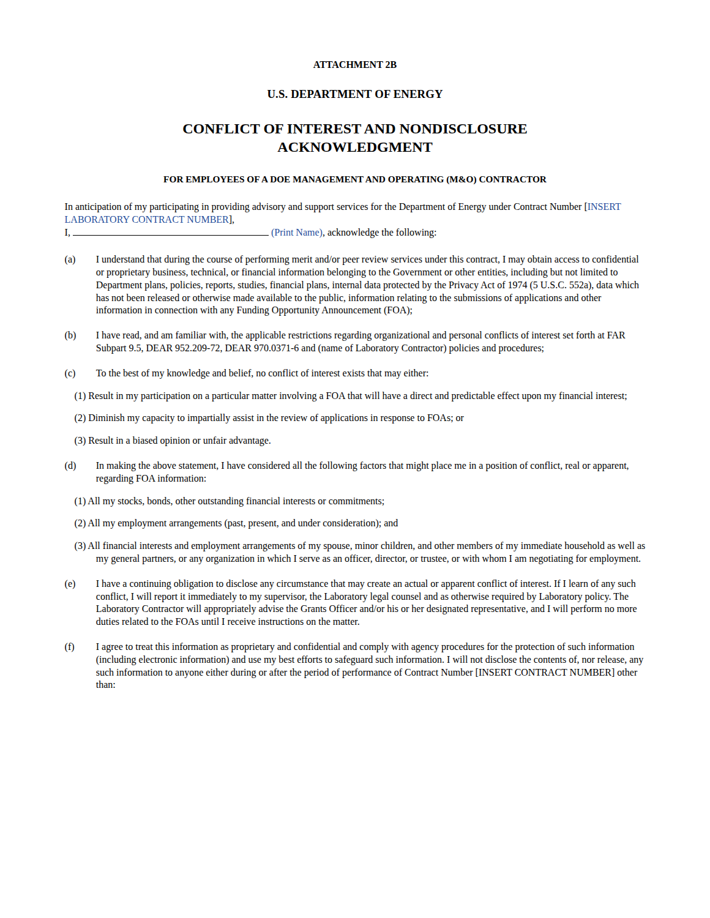ATTACHMENT 2B
U.S. DEPARTMENT OF ENERGY
CONFLICT OF INTEREST AND NONDISCLOSURE
ACKNOWLEDGMENT
FOR EMPLOYEES OF A DOE MANAGEMENT AND OPERATING (M&O) CONTRACTOR
In anticipation of my participating in providing advisory and support services for the Department of Energy under Contract Number [INSERT LABORATORY CONTRACT NUMBER],
I, (Print Name), acknowledge the following:
| (a) | I understand that during the course of performing merit and/or peer review services under this contract, I may obtain access to confidential or proprietary business, technical, or financial information belonging to the Government or other entities, including but not limited to Department plans, policies, reports, studies, financial plans, internal data protected by the Privacy Act of 1974 (5 U.S.C. 552a), data which has not been released or otherwise made available to the public, information relating to the submissions of applications and other information in connection with any Funding Opportunity Announcement (FOA); |
| (b) | I have read, and am familiar with, the applicable restrictions regarding organizational and personal conflicts of interest set forth at FAR Subpart 9.5, DEAR 952.209-72, DEAR 970.0371-6 and (name of Laboratory Contractor) policies and procedures; |
| (c) | To the best of my knowledge and belief, no conflict of interest exists that may either: (1) Result in my participation on a particular matter involving a FOA that will have a direct and predictable effect upon my financial interest; (2) Diminish my capacity to impartially assist in the review of applications in response to FOAs; or (3) Result in a biased opinion or unfair advantage. |
| (d) | In making the above statement, I have considered all the following factors that might place me in a position of conflict, real or apparent, regarding FOA information: (1) All my stocks, bonds, other outstanding financial interests or commitments; (2) All my employment arrangements (past, present, and under consideration); and (3) All financial interests and employment arrangements of my spouse, minor children, and other members of my immediate household as well as my general partners, or any organization in which I serve as an officer, director, or trustee, or with whom I am negotiating for employment. |
| (e) | I have a continuing obligation to disclose any circumstance that may create an actual or apparent conflict of interest. If I learn of any such conflict, I will report it immediately to my supervisor, the Laboratory legal counsel and as otherwise required by Laboratory policy. The Laboratory Contractor will appropriately advise the Grants Officer and/or his or her designated representative, and I will perform no more duties related to the FOAs until I receive instructions on the matter. |
| (f) | I agree to treat this information as proprietary and confidential and comply with agency procedures for the protection of such information (including electronic information) and use my best efforts to safeguard such information. I will not disclose the contents of, nor release, any such information to anyone either during or after the period of performance of Contract Number [INSERT CONTRACT NUMBER] other than: |